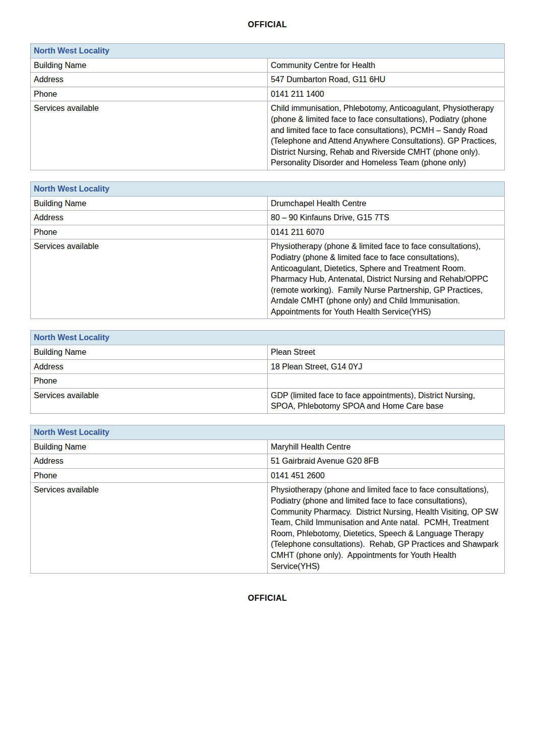OFFICIAL
| North West Locality |
| --- |
| Building Name | Community Centre for Health |
| Address | 547 Dumbarton Road, G11 6HU |
| Phone | 0141 211 1400 |
| Services available | Child immunisation, Phlebotomy, Anticoagulant, Physiotherapy (phone & limited face to face consultations), Podiatry (phone and limited face to face consultations), PCMH – Sandy Road (Telephone and Attend Anywhere Consultations). GP Practices, District Nursing, Rehab and Riverside CMHT (phone only). Personality Disorder and Homeless Team (phone only) |
| North West Locality |
| --- |
| Building Name | Drumchapel Health Centre |
| Address | 80 – 90 Kinfauns Drive, G15 7TS |
| Phone | 0141 211 6070 |
| Services available | Physiotherapy (phone & limited face to face consultations), Podiatry (phone & limited face to face consultations), Anticoagulant, Dietetics, Sphere and Treatment Room. Pharmacy Hub, Antenatal, District Nursing and Rehab/OPPC (remote working). Family Nurse Partnership, GP Practices, Arndale CMHT (phone only) and Child Immunisation. Appointments for Youth Health Service(YHS) |
| North West Locality |
| --- |
| Building Name | Plean Street |
| Address | 18 Plean Street, G14 0YJ |
| Phone | |
| Services available | GDP (limited face to face appointments), District Nursing, SPOA, Phlebotomy SPOA and Home Care base |
| North West Locality |
| --- |
| Building Name | Maryhill Health Centre |
| Address | 51 Gairbraid Avenue G20 8FB |
| Phone | 0141 451 2600 |
| Services available | Physiotherapy (phone and limited face to face consultations), Podiatry (phone and limited face to face consultations), Community Pharmacy. District Nursing, Health Visiting, OP SW Team, Child Immunisation and Ante natal. PCMH, Treatment Room, Phlebotomy, Dietetics, Speech & Language Therapy (Telephone consultations). Rehab, GP Practices and Shawpark CMHT (phone only). Appointments for Youth Health Service(YHS) |
OFFICIAL